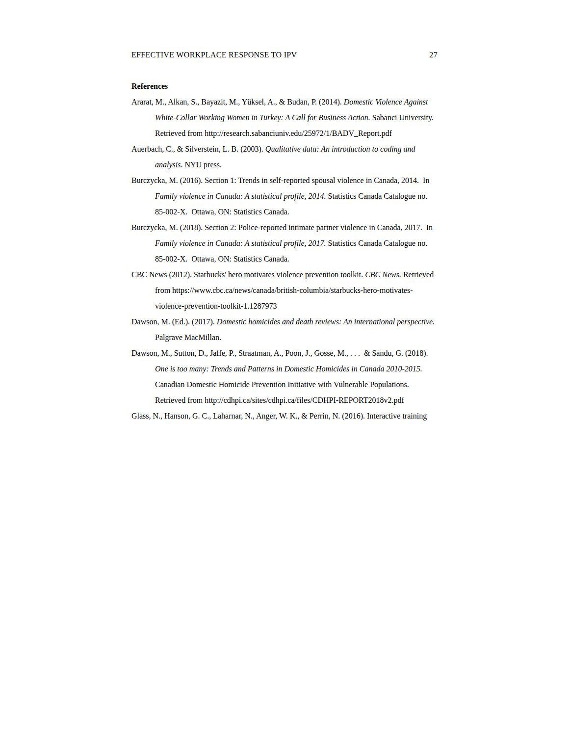Effective Workplace Response to IPV 27
References
Ararat, M., Alkan, S., Bayazit, M., Yüksel, A., & Budan, P. (2014). Domestic Violence Against White-Collar Working Women in Turkey: A Call for Business Action. Sabanci University. Retrieved from http://research.sabanciuniv.edu/25972/1/BADV_Report.pdf
Auerbach, C., & Silverstein, L. B. (2003). Qualitative data: An introduction to coding and analysis. NYU press.
Burczycka, M. (2016). Section 1: Trends in self-reported spousal violence in Canada, 2014. In Family violence in Canada: A statistical profile, 2014. Statistics Canada Catalogue no. 85-002-X. Ottawa, ON: Statistics Canada.
Burczycka, M. (2018). Section 2: Police-reported intimate partner violence in Canada, 2017. In Family violence in Canada: A statistical profile, 2017. Statistics Canada Catalogue no. 85-002-X. Ottawa, ON: Statistics Canada.
CBC News (2012). Starbucks' hero motivates violence prevention toolkit. CBC News. Retrieved from https://www.cbc.ca/news/canada/british-columbia/starbucks-hero-motivates-violence-prevention-toolkit-1.1287973
Dawson, M. (Ed.). (2017). Domestic homicides and death reviews: An international perspective. Palgrave MacMillan.
Dawson, M., Sutton, D., Jaffe, P., Straatman, A., Poon, J., Gosse, M., . . . & Sandu, G. (2018). One is too many: Trends and Patterns in Domestic Homicides in Canada 2010-2015. Canadian Domestic Homicide Prevention Initiative with Vulnerable Populations. Retrieved from http://cdhpi.ca/sites/cdhpi.ca/files/CDHPI-REPORT2018v2.pdf
Glass, N., Hanson, G. C., Laharnar, N., Anger, W. K., & Perrin, N. (2016). Interactive training